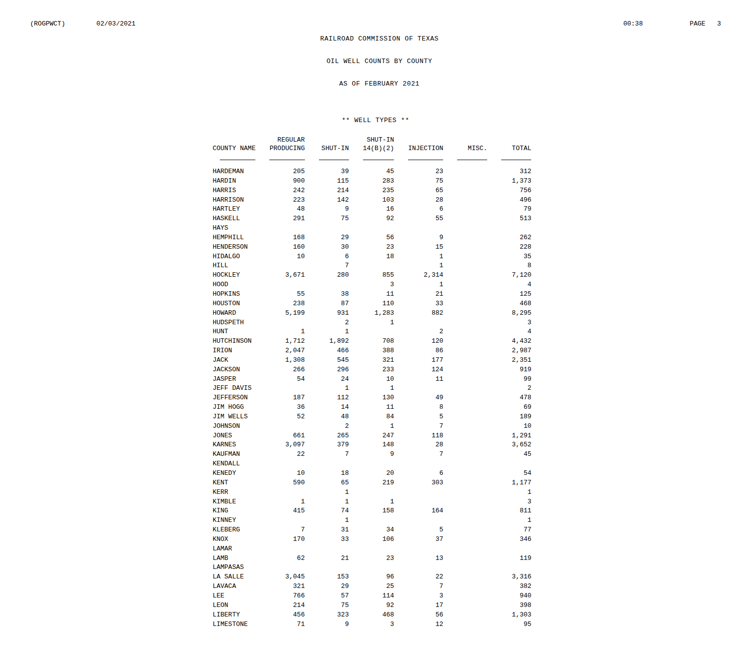(ROGPWCT) 02/03/2021
RAILROAD COMMISSION OF TEXAS
OIL WELL COUNTS BY COUNTY
AS OF FEBRUARY 2021
00:38 PAGE 3
** WELL TYPES **
| | REGULAR | | SHUT-IN | | | |
| --- | --- | --- | --- | --- | --- | --- |
| COUNTY NAME | PRODUCING | SHUT-IN | 14(B)(2) | INJECTION | MISC. | TOTAL |
| HARDEMAN | 205 | 39 | 45 | 23 | | 312 |
| HARDIN | 900 | 115 | 283 | 75 | | 1,373 |
| HARRIS | 242 | 214 | 235 | 65 | | 756 |
| HARRISON | 223 | 142 | 103 | 28 | | 496 |
| HARTLEY | 48 | 9 | 16 | 6 | | 79 |
| HASKELL | 291 | 75 | 92 | 55 | | 513 |
| HAYS | | | | | | |
| HEMPHILL | 168 | 29 | 56 | 9 | | 262 |
| HENDERSON | 160 | 30 | 23 | 15 | | 228 |
| HIDALGO | 10 | 6 | 18 | 1 | | 35 |
| HILL | | 7 | | 1 | | 8 |
| HOCKLEY | 3,671 | 280 | 855 | 2,314 | | 7,120 |
| HOOD | | | 3 | 1 | | 4 |
| HOPKINS | 55 | 38 | 11 | 21 | | 125 |
| HOUSTON | 238 | 87 | 110 | 33 | | 468 |
| HOWARD | 5,199 | 931 | 1,283 | 882 | | 8,295 |
| HUDSPETH | | 2 | 1 | | | 3 |
| HUNT | 1 | 1 | | 2 | | 4 |
| HUTCHINSON | 1,712 | 1,892 | 708 | 120 | | 4,432 |
| IRION | 2,047 | 466 | 388 | 86 | | 2,987 |
| JACK | 1,308 | 545 | 321 | 177 | | 2,351 |
| JACKSON | 266 | 296 | 233 | 124 | | 919 |
| JASPER | 54 | 24 | 10 | 11 | | 99 |
| JEFF DAVIS | | 1 | 1 | | | 2 |
| JEFFERSON | 187 | 112 | 130 | 49 | | 478 |
| JIM HOGG | 36 | 14 | 11 | 8 | | 69 |
| JIM WELLS | 52 | 48 | 84 | 5 | | 189 |
| JOHNSON | | 2 | 1 | 7 | | 10 |
| JONES | 661 | 265 | 247 | 118 | | 1,291 |
| KARNES | 3,097 | 379 | 148 | 28 | | 3,652 |
| KAUFMAN | 22 | 7 | 9 | 7 | | 45 |
| KENDALL | | | | | | |
| KENEDY | 10 | 18 | 20 | 6 | | 54 |
| KENT | 590 | 65 | 219 | 303 | | 1,177 |
| KERR | | 1 | | | | 1 |
| KIMBLE | 1 | 1 | 1 | | | 3 |
| KING | 415 | 74 | 158 | 164 | | 811 |
| KINNEY | | 1 | | | | 1 |
| KLEBERG | 7 | 31 | 34 | 5 | | 77 |
| KNOX | 170 | 33 | 106 | 37 | | 346 |
| LAMAR | | | | | | |
| LAMB | 62 | 21 | 23 | 13 | | 119 |
| LAMPASAS | | | | | | |
| LA SALLE | 3,045 | 153 | 96 | 22 | | 3,316 |
| LAVACA | 321 | 29 | 25 | 7 | | 382 |
| LEE | 766 | 57 | 114 | 3 | | 940 |
| LEON | 214 | 75 | 92 | 17 | | 398 |
| LIBERTY | 456 | 323 | 468 | 56 | | 1,303 |
| LIMESTONE | 71 | 9 | 3 | 12 | | 95 |